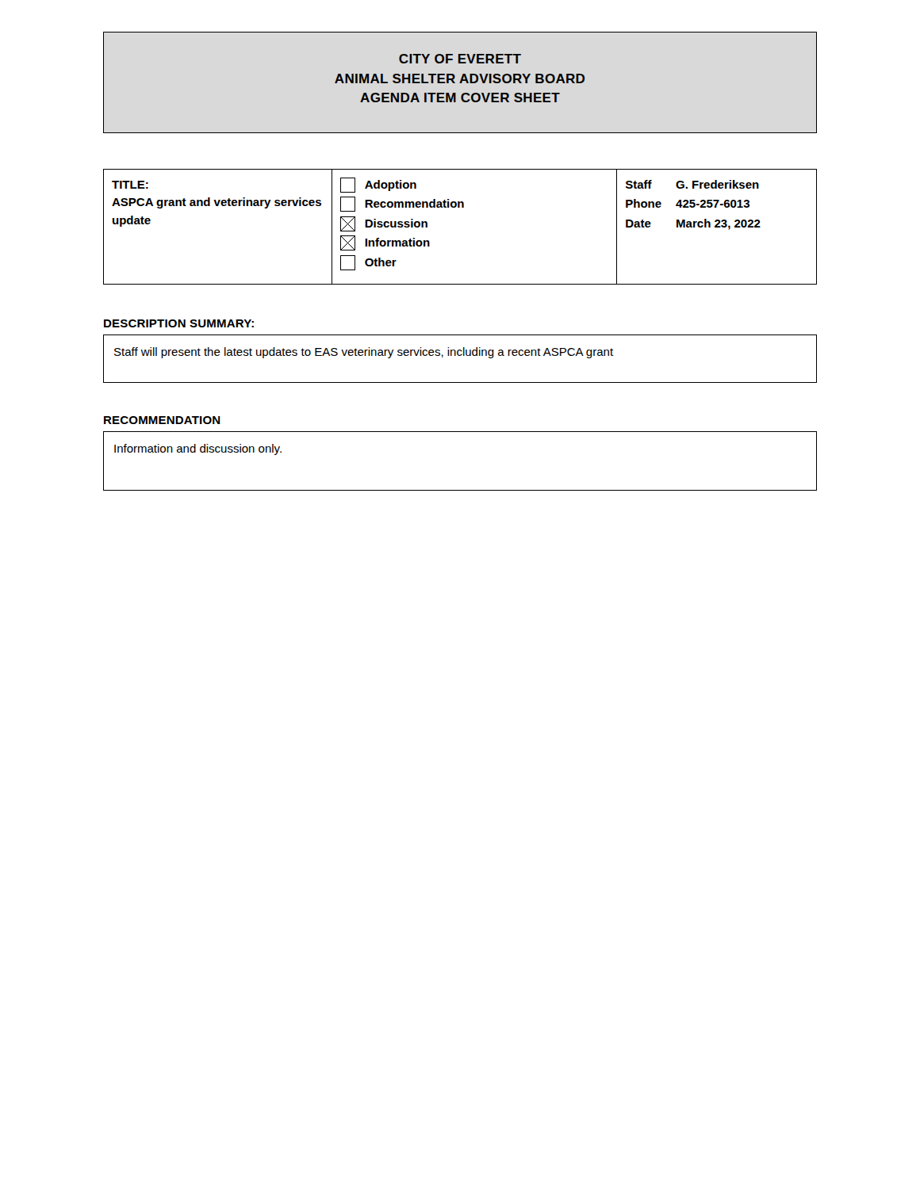CITY OF EVERETT
ANIMAL SHELTER ADVISORY BOARD
AGENDA ITEM COVER SHEET
| TITLE: ASPCA grant and veterinary services update | Adoption Recommendation Discussion Information Other | Staff G. Frederiksen Phone 425-257-6013 Date March 23, 2022 |
DESCRIPTION SUMMARY:
Staff will present the latest updates to EAS veterinary services, including a recent ASPCA grant
RECOMMENDATION
Information and discussion only.